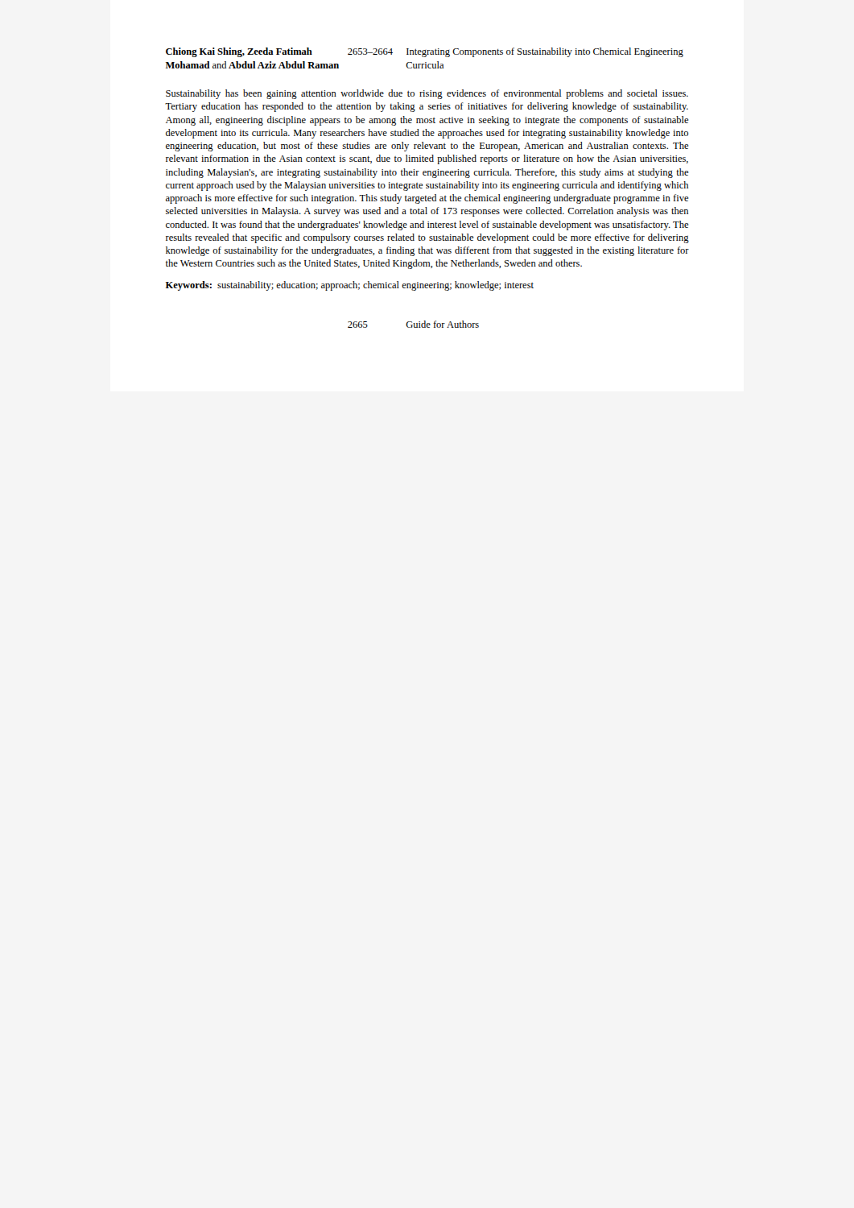Chiong Kai Shing, Zeeda Fatimah Mohamad and Abdul Aziz Abdul Raman
2653–2664
Integrating Components of Sustainability into Chemical Engineering Curricula
Sustainability has been gaining attention worldwide due to rising evidences of environmental problems and societal issues. Tertiary education has responded to the attention by taking a series of initiatives for delivering knowledge of sustainability. Among all, engineering discipline appears to be among the most active in seeking to integrate the components of sustainable development into its curricula. Many researchers have studied the approaches used for integrating sustainability knowledge into engineering education, but most of these studies are only relevant to the European, American and Australian contexts. The relevant information in the Asian context is scant, due to limited published reports or literature on how the Asian universities, including Malaysian's, are integrating sustainability into their engineering curricula. Therefore, this study aims at studying the current approach used by the Malaysian universities to integrate sustainability into its engineering curricula and identifying which approach is more effective for such integration. This study targeted at the chemical engineering undergraduate programme in five selected universities in Malaysia. A survey was used and a total of 173 responses were collected. Correlation analysis was then conducted. It was found that the undergraduates' knowledge and interest level of sustainable development was unsatisfactory. The results revealed that specific and compulsory courses related to sustainable development could be more effective for delivering knowledge of sustainability for the undergraduates, a finding that was different from that suggested in the existing literature for the Western Countries such as the United States, United Kingdom, the Netherlands, Sweden and others.
Keywords: sustainability; education; approach; chemical engineering; knowledge; interest
2665
Guide for Authors